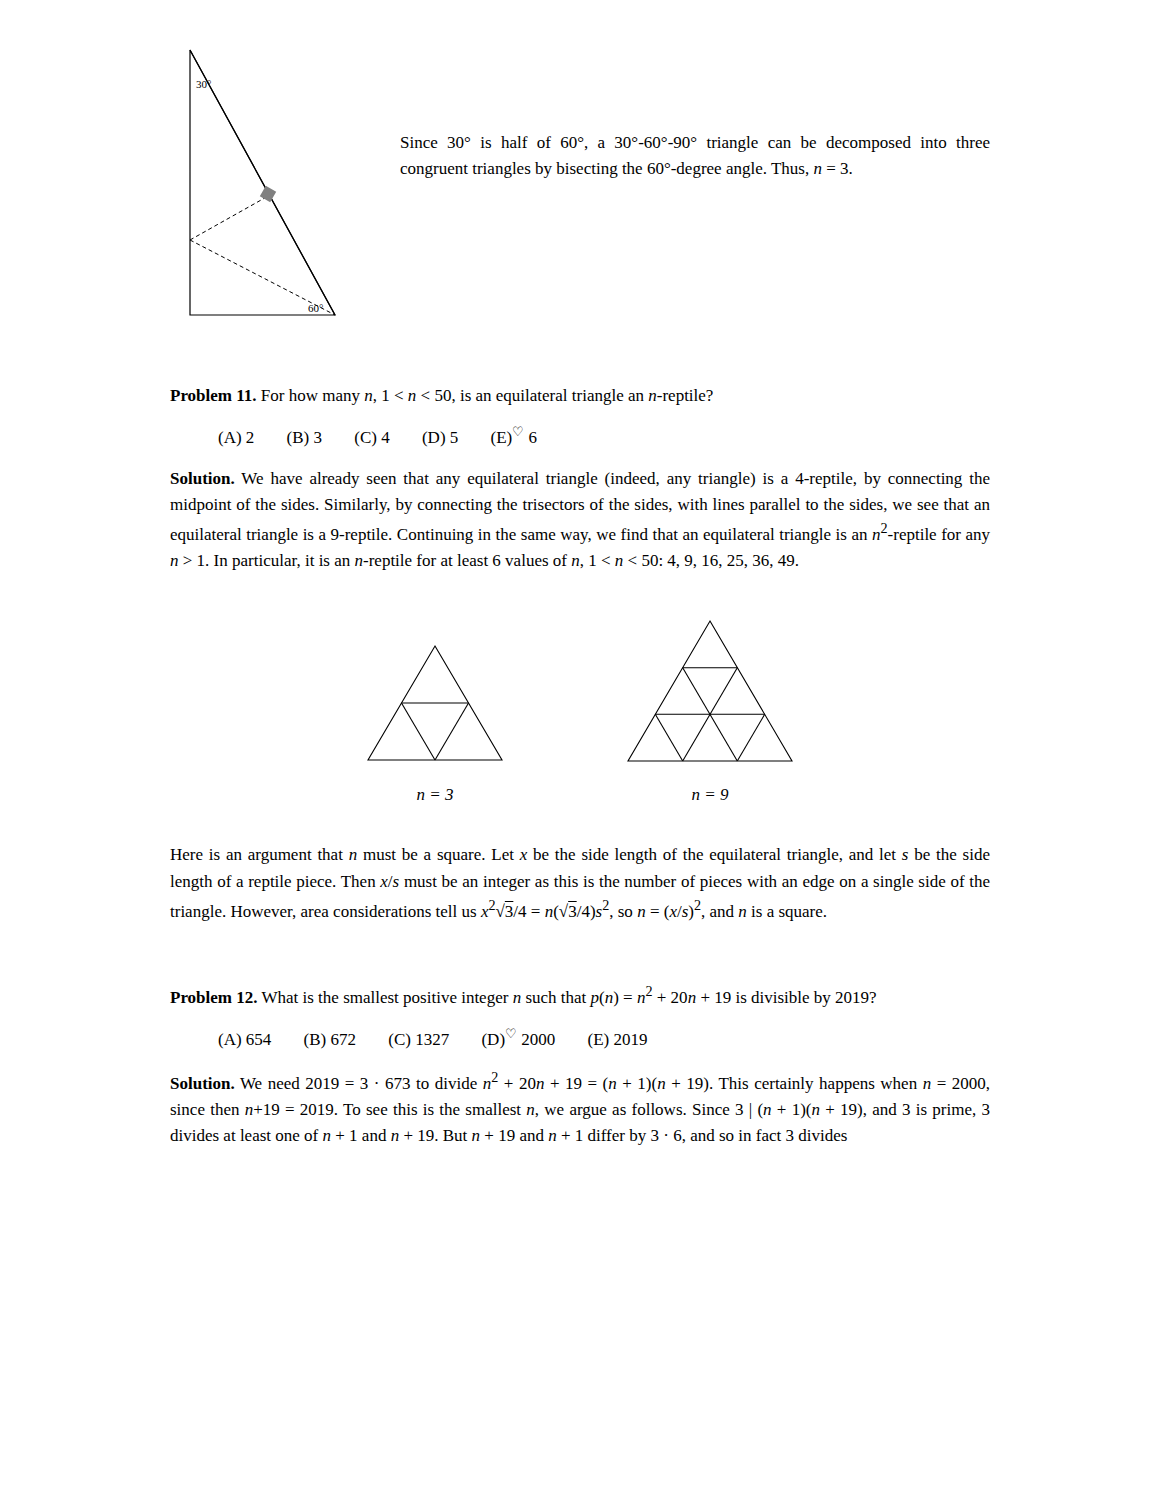30° 60°
Since 30° is half of 60°, a 30°-60°-90° triangle can be decomposed into three congruent triangles by bisecting the 60°-degree angle. Thus, n = 3.
Problem 11. For how many n, 1 < n < 50, is an equilateral triangle an n-reptile?
(A) 2 (B) 3 (C) 4 (D) 5 (E)♡ 6
Solution. We have already seen that any equilateral triangle (indeed, any triangle) is a 4-reptile, by connecting the midpoint of the sides. Similarly, by connecting the trisectors of the sides, with lines parallel to the sides, we see that an equilateral triangle is a 9-reptile. Continuing in the same way, we find that an equilateral triangle is an n2-reptile for any n > 1. In particular, it is an n-reptile for at least 6 values of n, 1 < n < 50: 4, 9, 16, 25, 36, 49.
n = 3
n = 9
Here is an argument that n must be a square. Let x be the side length of the equilateral triangle, and let s be the side length of a reptile piece. Then x/s must be an integer as this is the number of pieces with an edge on a single side of the triangle. However, area considerations tell us x2√3/4 = n(√3/4)s2, so n = (x/s)2, and n is a square.
Problem 12. What is the smallest positive integer n such that p(n) = n2 + 20n + 19 is divisible by 2019?
(A) 654 (B) 672 (C) 1327 (D)♡ 2000 (E) 2019
Solution. We need 2019 = 3 · 673 to divide n2 + 20n + 19 = (n + 1)(n + 19). This certainly happens when n = 2000, since then n+19 = 2019. To see this is the smallest n, we argue as follows. Since 3 | (n + 1)(n + 19), and 3 is prime, 3 divides at least one of n + 1 and n + 19. But n + 19 and n + 1 differ by 3 · 6, and so in fact 3 divides